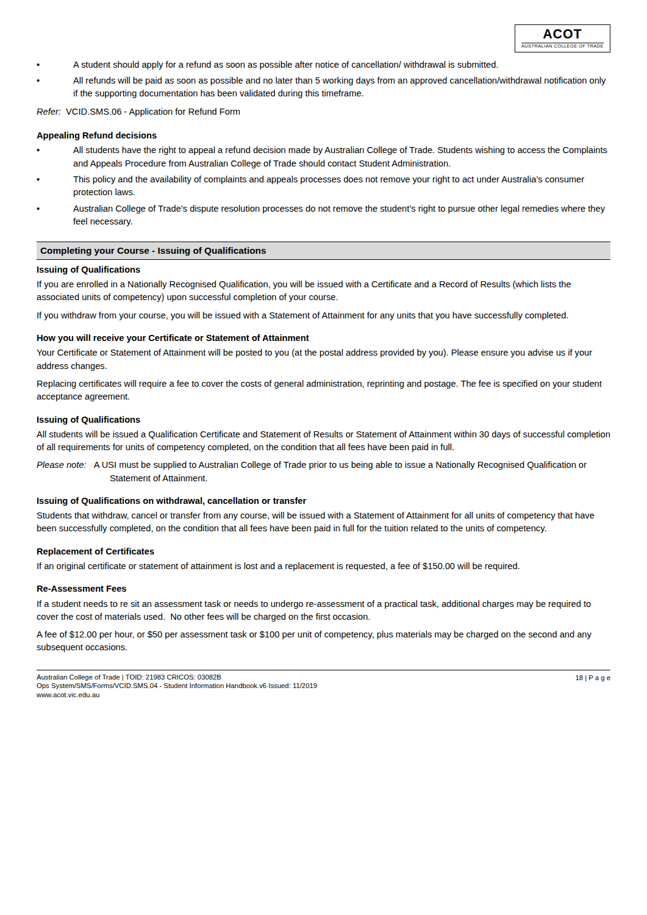ACOT AUSTRALIAN COLLEGE OF TRADE
A student should apply for a refund as soon as possible after notice of cancellation/ withdrawal is submitted.
All refunds will be paid as soon as possible and no later than 5 working days from an approved cancellation/withdrawal notification only if the supporting documentation has been validated during this timeframe.
Refer: VCID.SMS.06 - Application for Refund Form
Appealing Refund decisions
All students have the right to appeal a refund decision made by Australian College of Trade. Students wishing to access the Complaints and Appeals Procedure from Australian College of Trade should contact Student Administration.
This policy and the availability of complaints and appeals processes does not remove your right to act under Australia’s consumer protection laws.
Australian College of Trade’s dispute resolution processes do not remove the student’s right to pursue other legal remedies where they feel necessary.
Completing your Course - Issuing of Qualifications
Issuing of Qualifications
If you are enrolled in a Nationally Recognised Qualification, you will be issued with a Certificate and a Record of Results (which lists the associated units of competency) upon successful completion of your course.
If you withdraw from your course, you will be issued with a Statement of Attainment for any units that you have successfully completed.
How you will receive your Certificate or Statement of Attainment
Your Certificate or Statement of Attainment will be posted to you (at the postal address provided by you). Please ensure you advise us if your address changes.
Replacing certificates will require a fee to cover the costs of general administration, reprinting and postage. The fee is specified on your student acceptance agreement.
Issuing of Qualifications
All students will be issued a Qualification Certificate and Statement of Results or Statement of Attainment within 30 days of successful completion of all requirements for units of competency completed, on the condition that all fees have been paid in full.
Please note: A USI must be supplied to Australian College of Trade prior to us being able to issue a Nationally Recognised Qualification or Statement of Attainment.
Issuing of Qualifications on withdrawal, cancellation or transfer
Students that withdraw, cancel or transfer from any course, will be issued with a Statement of Attainment for all units of competency that have been successfully completed, on the condition that all fees have been paid in full for the tuition related to the units of competency.
Replacement of Certificates
If an original certificate or statement of attainment is lost and a replacement is requested, a fee of $150.00 will be required.
Re-Assessment Fees
If a student needs to re sit an assessment task or needs to undergo re-assessment of a practical task, additional charges may be required to cover the cost of materials used. No other fees will be charged on the first occasion.
A fee of $12.00 per hour, or $50 per assessment task or $100 per unit of competency, plus materials may be charged on the second and any subsequent occasions.
18 | P a g e
Australian College of Trade | TOID: 21983 CRICOS: 03082B
Ops System/SMS/Forms/VCID.SMS.04 - Student Information Handbook.v6 Issued: 11/2019
www.acot.vic.edu.au